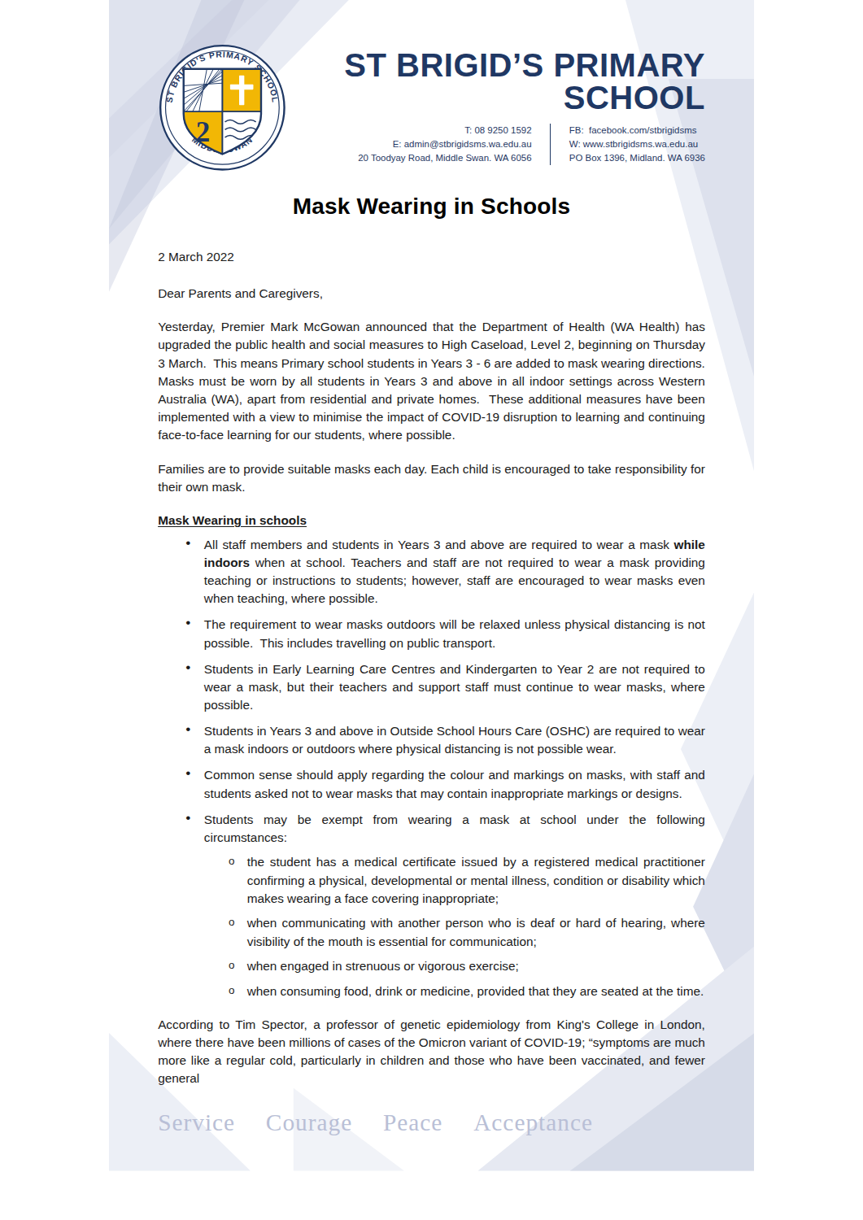ST BRIGID'S PRIMARY SCHOOL MIDDLE SWAN 2
St Brigid’s Primary School
T: 08 9250 1592
E: admin@stbrigidsms.wa.edu.au
20 Toodyay Road, Middle Swan. WA 6056
FB: facebook.com/stbrigidsms
W: www.stbrigidsms.wa.edu.au
PO Box 1396, Midland. WA 6936
Mask Wearing in Schools
2 March 2022
Dear Parents and Caregivers,
Yesterday, Premier Mark McGowan announced that the Department of Health (WA Health) has upgraded the public health and social measures to High Caseload, Level 2, beginning on Thursday 3 March. This means Primary school students in Years 3 - 6 are added to mask wearing directions. Masks must be worn by all students in Years 3 and above in all indoor settings across Western Australia (WA), apart from residential and private homes. These additional measures have been implemented with a view to minimise the impact of COVID-19 disruption to learning and continuing face-to-face learning for our students, where possible.
Families are to provide suitable masks each day. Each child is encouraged to take responsibility for their own mask.
Mask Wearing in schools
All staff members and students in Years 3 and above are required to wear a mask while indoors when at school. Teachers and staff are not required to wear a mask providing teaching or instructions to students; however, staff are encouraged to wear masks even when teaching, where possible.
The requirement to wear masks outdoors will be relaxed unless physical distancing is not possible. This includes travelling on public transport.
Students in Early Learning Care Centres and Kindergarten to Year 2 are not required to wear a mask, but their teachers and support staff must continue to wear masks, where possible.
Students in Years 3 and above in Outside School Hours Care (OSHC) are required to wear a mask indoors or outdoors where physical distancing is not possible wear.
Common sense should apply regarding the colour and markings on masks, with staff and students asked not to wear masks that may contain inappropriate markings or designs.
Students may be exempt from wearing a mask at school under the following circumstances:
the student has a medical certificate issued by a registered medical practitioner confirming a physical, developmental or mental illness, condition or disability which makes wearing a face covering inappropriate;
when communicating with another person who is deaf or hard of hearing, where visibility of the mouth is essential for communication;
when engaged in strenuous or vigorous exercise;
when consuming food, drink or medicine, provided that they are seated at the time.
According to Tim Spector, a professor of genetic epidemiology from King's College in London, where there have been millions of cases of the Omicron variant of COVID-19; “symptoms are much more like a regular cold, particularly in children and those who have been vaccinated, and fewer general
Service Courage Peace Acceptance